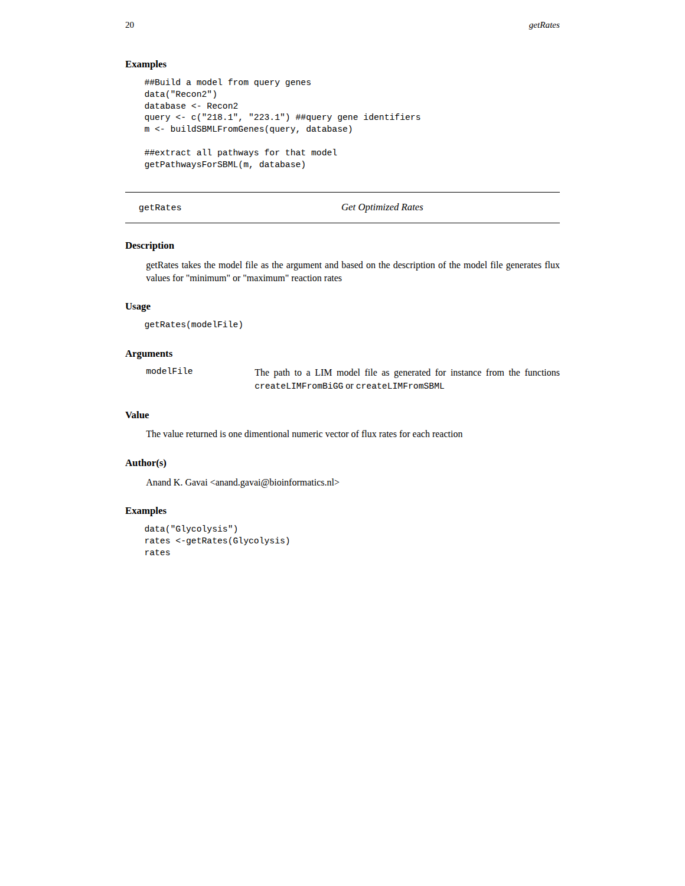20 getRates
Examples
##Build a model from query genes
data("Recon2")
database <- Recon2
query <- c("218.1", "223.1") ##query gene identifiers
m <- buildSBMLFromGenes(query, database)

##extract all pathways for that model
getPathwaysForSBML(m, database)
getRates Get Optimized Rates
Description
getRates takes the model file as the argument and based on the description of the model file generates flux values for "minimum" or "maximum" reaction rates
Usage
getRates(modelFile)
Arguments
modelFile
The path to a LIM model file as generated for instance from the functions createLIMFromBiGG or createLIMFromSBML
Value
The value returned is one dimentional numeric vector of flux rates for each reaction
Author(s)
Anand K. Gavai <anand.gavai@bioinformatics.nl>
Examples
data("Glycolysis")
rates <-getRates(Glycolysis)
rates